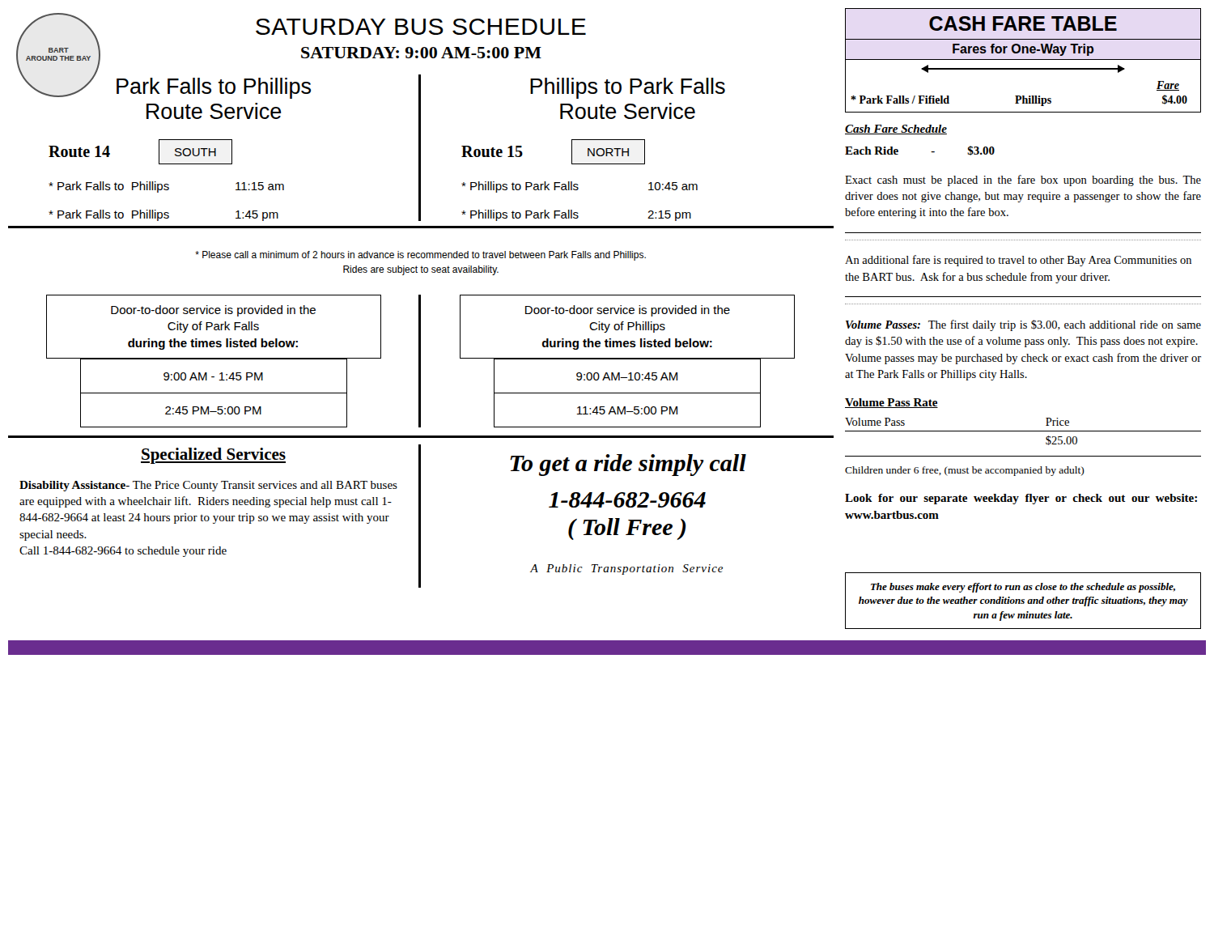BART
AROUND THE BAY
SATURDAY BUS SCHEDULE
SATURDAY: 9:00 AM-5:00 PM
Park Falls to Phillips
Route Service
Route 14 SOUTH
* Park Falls to Phillips 11:15 am
* Park Falls to Phillips 1:45 pm
Phillips to Park Falls
Route Service
Route 15 NORTH
* Phillips to Park Falls 10:45 am
* Phillips to Park Falls 2:15 pm
* Please call a minimum of 2 hours in advance is recommended to travel between Park Falls and Phillips.
Rides are subject to seat availability.
Door-to-door service is provided in the
City of Park Falls
during the times listed below:
| 9:00 AM - 1:45 PM |
| 2:45 PM–5:00 PM |
Door-to-door service is provided in the
City of Phillips
during the times listed below:
| 9:00 AM–10:45 AM |
| 11:45 AM–5:00 PM |
Specialized Services
Disability Assistance- The Price County Transit services and all BART buses are equipped with a wheelchair lift. Riders needing special help must call 1-844-682-9664 at least 24 hours prior to your trip so we may assist with your special needs.
Call 1-844-682-9664 to schedule your ride
To get a ride simply call
1-844-682-9664
( Toll Free )
A Public Transportation Service
CASH FARE TABLE
Fares for One-Way Trip
Fare
* Park Falls / Fifield Phillips $4.00
Cash Fare Schedule
Each Ride-$3.00
Exact cash must be placed in the fare box upon boarding the bus. The driver does not give change, but may require a passenger to show the fare before entering it into the fare box.
An additional fare is required to travel to other Bay Area Communities on the BART bus. Ask for a bus schedule from your driver.
Volume Passes: The first daily trip is $3.00, each additional ride on same day is $1.50 with the use of a volume pass only. This pass does not expire. Volume passes may be purchased by check or exact cash from the driver or at The Park Falls or Phillips city Halls.
Volume Pass Rate
| Volume Pass | Price |
| | $25.00 |
Children under 6 free, (must be accompanied by adult)
Look for our separate weekday flyer or check out our website: www.bartbus.com
The buses make every effort to run as close to the schedule as possible, however due to the weather conditions and other traffic situations, they may run a few minutes late.